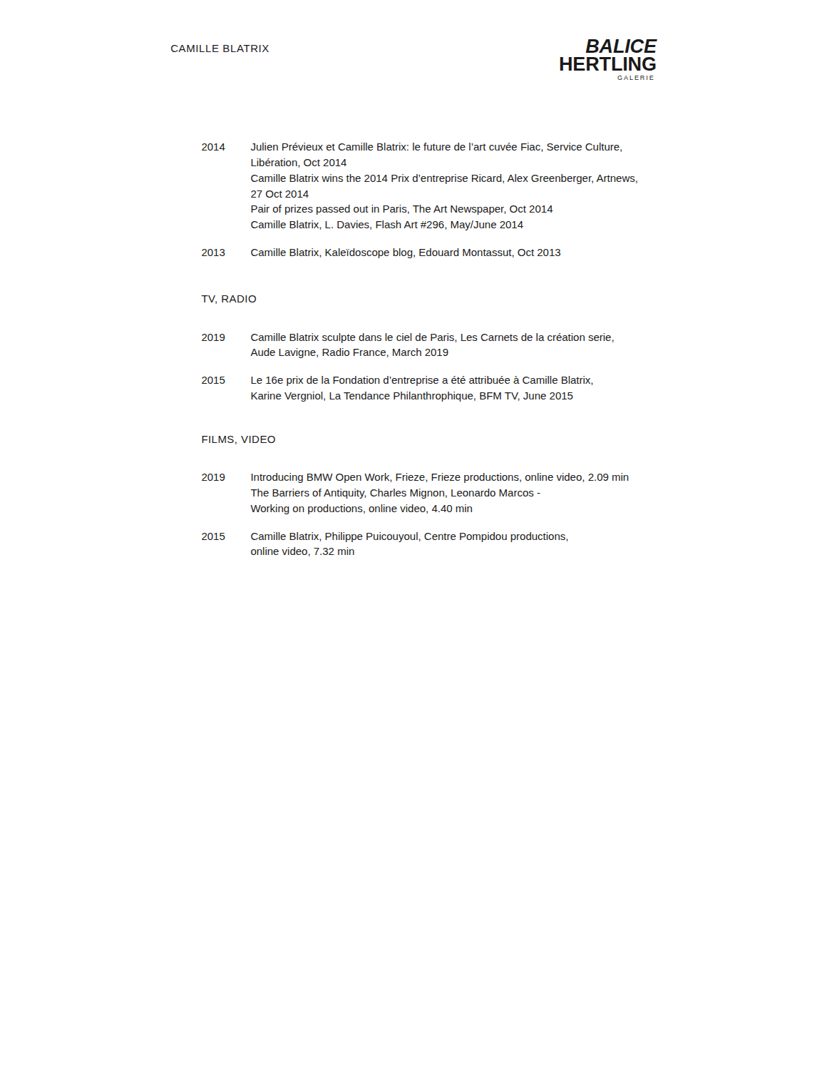CAMILLE BLATRIX
BALICE HERTLING GALERIE
2014
Julien Prévieux et Camille Blatrix: le future de l’art cuvée Fiac, Service Culture,
Libération, Oct 2014
Camille Blatrix wins the 2014 Prix d’entreprise Ricard, Alex Greenberger, Artnews,
27 Oct 2014
Pair of prizes passed out in Paris, The Art Newspaper, Oct 2014
Camille Blatrix, L. Davies, Flash Art #296, May/June 2014
2013
Camille Blatrix, Kaleïdoscope blog, Edouard Montassut, Oct 2013
TV, RADIO
2019
Camille Blatrix sculpte dans le ciel de Paris, Les Carnets de la création serie,
Aude Lavigne, Radio France, March 2019
2015
Le 16e prix de la Fondation d’entreprise a été attribuée à Camille Blatrix,
Karine Vergniol, La Tendance Philanthrophique, BFM TV, June 2015
FILMS, VIDEO
2019
Introducing BMW Open Work, Frieze, Frieze productions, online video, 2.09 min
The Barriers of Antiquity, Charles Mignon, Leonardo Marcos -
Working on productions, online video, 4.40 min
2015
Camille Blatrix, Philippe Puicouyoul, Centre Pompidou productions,
online video, 7.32 min